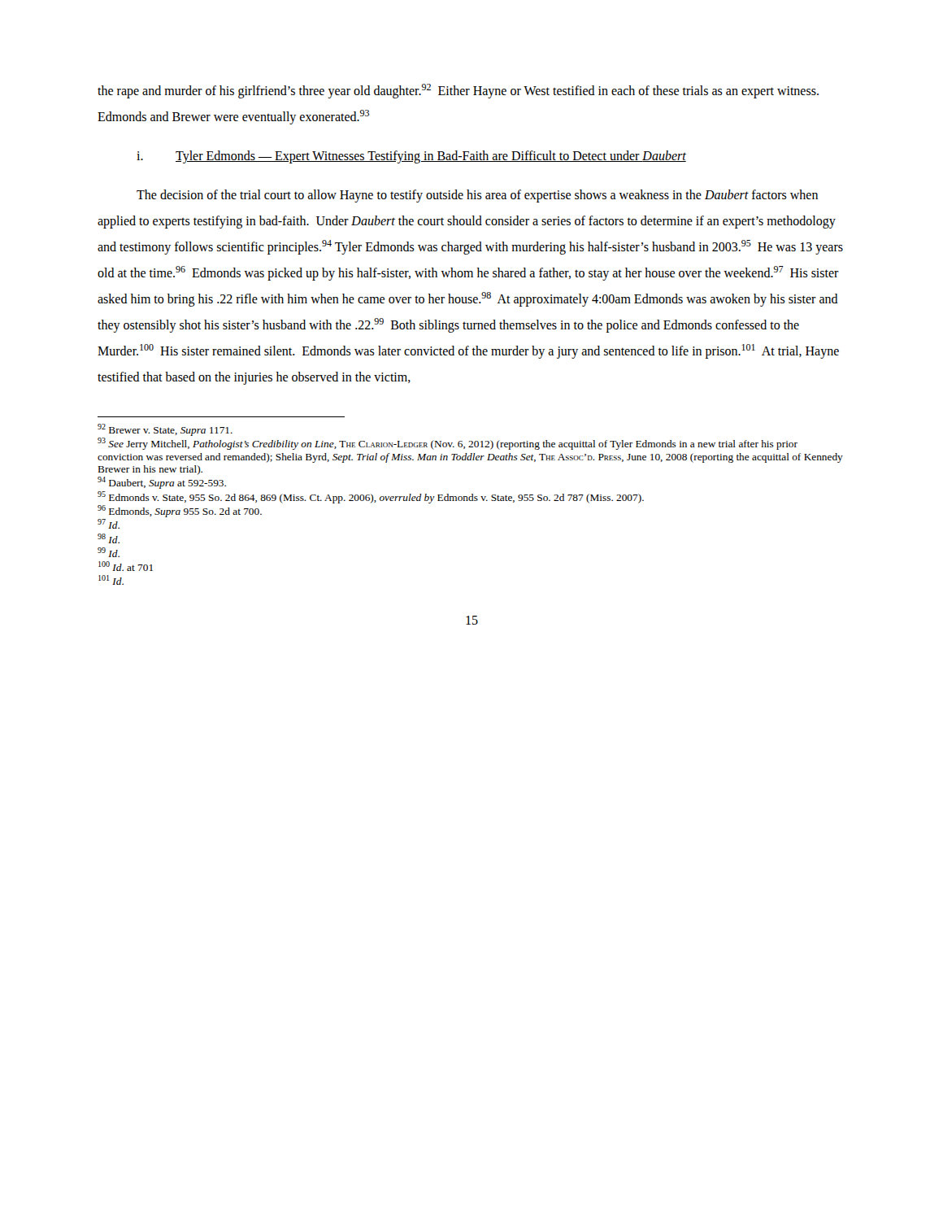the rape and murder of his girlfriend’s three year old daughter.92 Either Hayne or West testified in each of these trials as an expert witness. Edmonds and Brewer were eventually exonerated.93
i. Tyler Edmonds — Expert Witnesses Testifying in Bad-Faith are Difficult to Detect under Daubert
The decision of the trial court to allow Hayne to testify outside his area of expertise shows a weakness in the Daubert factors when applied to experts testifying in bad-faith. Under Daubert the court should consider a series of factors to determine if an expert’s methodology and testimony follows scientific principles.94 Tyler Edmonds was charged with murdering his half-sister’s husband in 2003.95 He was 13 years old at the time.96 Edmonds was picked up by his half-sister, with whom he shared a father, to stay at her house over the weekend.97 His sister asked him to bring his .22 rifle with him when he came over to her house.98 At approximately 4:00am Edmonds was awoken by his sister and they ostensibly shot his sister’s husband with the .22.99 Both siblings turned themselves in to the police and Edmonds confessed to the Murder.100 His sister remained silent. Edmonds was later convicted of the murder by a jury and sentenced to life in prison.101 At trial, Hayne testified that based on the injuries he observed in the victim,
92 Brewer v. State, Supra 1171.
93 See Jerry Mitchell, Pathologist’s Credibility on Line, The Clarion-Ledger (Nov. 6, 2012) (reporting the acquittal of Tyler Edmonds in a new trial after his prior conviction was reversed and remanded); Shelia Byrd, Sept. Trial of Miss. Man in Toddler Deaths Set, The Assoc’d. Press, June 10, 2008 (reporting the acquittal of Kennedy Brewer in his new trial).
94 Daubert, Supra at 592-593.
95 Edmonds v. State, 955 So. 2d 864, 869 (Miss. Ct. App. 2006), overruled by Edmonds v. State, 955 So. 2d 787 (Miss. 2007).
96 Edmonds, Supra 955 So. 2d at 700.
97 Id.
98 Id.
99 Id.
100 Id. at 701
101 Id.
15